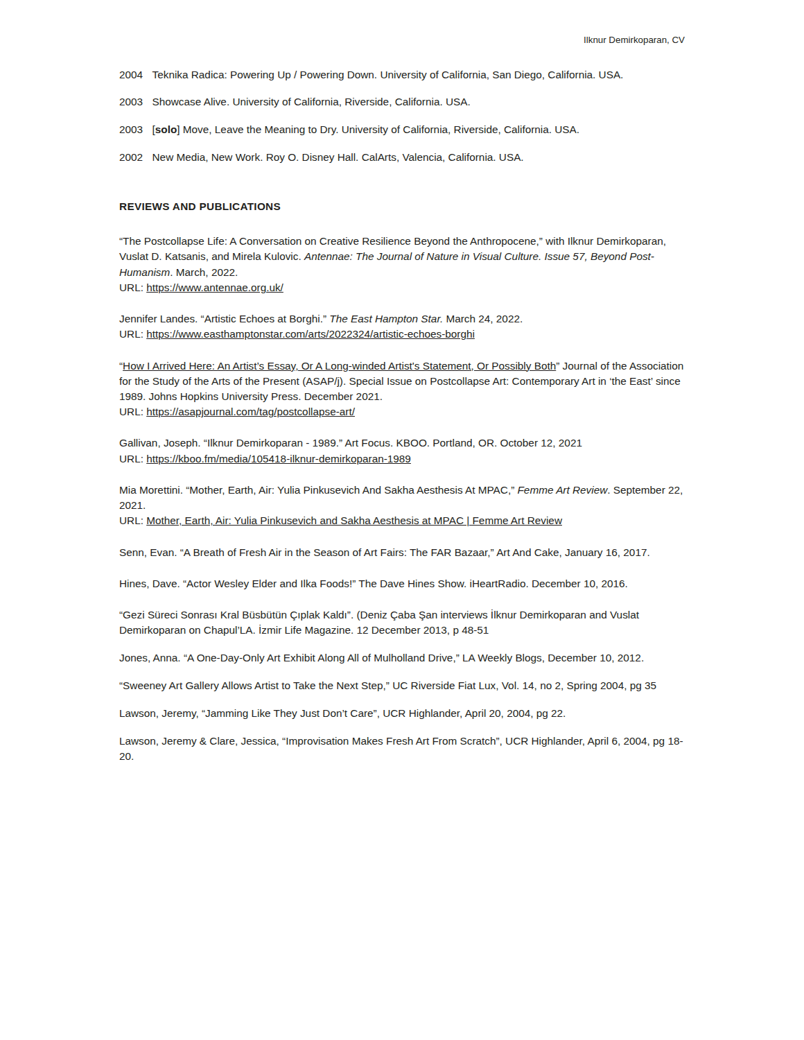Ilknur Demirkoparan, CV
2004 Teknika Radica: Powering Up / Powering Down. University of California, San Diego, California. USA.
2003 Showcase Alive. University of California, Riverside, California. USA.
2003[solo] Move, Leave the Meaning to Dry. University of California, Riverside, California. USA.
2002 New Media, New Work. Roy O. Disney Hall. CalArts, Valencia, California. USA.
REVIEWS AND PUBLICATIONS
“The Postcollapse Life: A Conversation on Creative Resilience Beyond the Anthropocene,” with Ilknur Demirkoparan, Vuslat D. Katsanis, and Mirela Kulovic. Antennae: The Journal of Nature in Visual Culture. Issue 57, Beyond Post-Humanism. March, 2022. URL: https://www.antennae.org.uk/
Jennifer Landes. “Artistic Echoes at Borghi.” The East Hampton Star. March 24, 2022. URL: https://www.easthamptonstar.com/arts/2022324/artistic-echoes-borghi
“How I Arrived Here: An Artist’s Essay, Or A Long-winded Artist's Statement, Or Possibly Both” Journal of the Association for the Study of the Arts of the Present (ASAP/j). Special Issue on Postcollapse Art: Contemporary Art in ‘the East’ since 1989. Johns Hopkins University Press. December 2021. URL: https://asapjournal.com/tag/postcollapse-art/
Gallivan, Joseph. “Ilknur Demirkoparan - 1989.” Art Focus. KBOO. Portland, OR. October 12, 2021 URL: https://kboo.fm/media/105418-ilknur-demirkoparan-1989
Mia Morettini. “Mother, Earth, Air: Yulia Pinkusevich And Sakha Aesthesis At MPAC,” Femme Art Review. September 22, 2021. URL: Mother, Earth, Air: Yulia Pinkusevich and Sakha Aesthesis at MPAC | Femme Art Review
Senn, Evan. “A Breath of Fresh Air in the Season of Art Fairs: The FAR Bazaar,” Art And Cake, January 16, 2017.
Hines, Dave. “Actor Wesley Elder and Ilka Foods!” The Dave Hines Show. iHeartRadio. December 10, 2016.
“Gezi Süreci Sonrası Kral Büsbütün Çıplak Kaldı”. (Deniz Çaba Şan interviews İlknur Demirkoparan and Vuslat Demirkoparan on Chapul’LA. İzmir Life Magazine. 12 December 2013, p 48-51
Jones, Anna. “A One-Day-Only Art Exhibit Along All of Mulholland Drive,” LA Weekly Blogs, December 10, 2012.
“Sweeney Art Gallery Allows Artist to Take the Next Step,” UC Riverside Fiat Lux, Vol. 14, no 2, Spring 2004, pg 35
Lawson, Jeremy, “Jamming Like They Just Don’t Care”, UCR Highlander, April 20, 2004, pg 22.
Lawson, Jeremy & Clare, Jessica, “Improvisation Makes Fresh Art From Scratch”, UCR Highlander, April 6, 2004, pg 18-20.